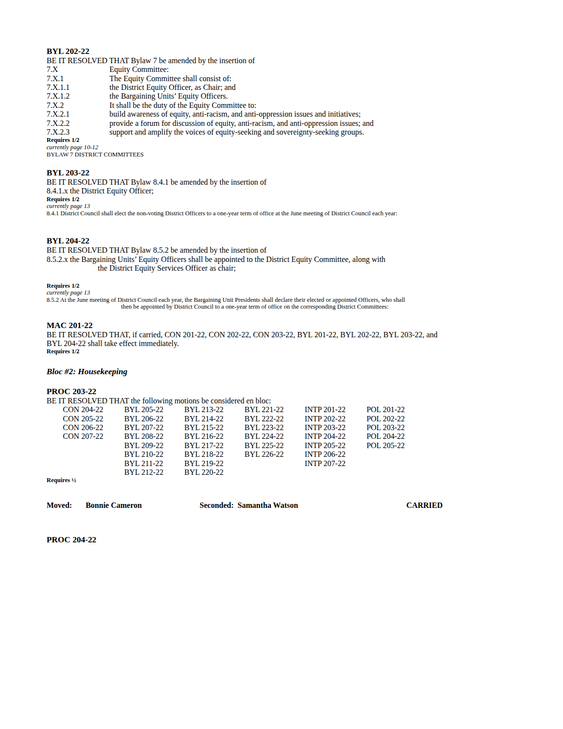BYL 202-22
BE IT RESOLVED THAT Bylaw 7 be amended by the insertion of
| 7.X | Equity Committee: |
| 7.X.1 | The Equity Committee shall consist of: |
| 7.X.1.1 | the District Equity Officer, as Chair; and |
| 7.X.1.2 | the Bargaining Units’ Equity Officers. |
| 7.X.2 | It shall be the duty of the Equity Committee to: |
| 7.X.2.1 | build awareness of equity, anti-racism, and anti-oppression issues and initiatives; |
| 7.X.2.2 | provide a forum for discussion of equity, anti-racism, and anti-oppression issues; and |
| 7.X.2.3 | support and amplify the voices of equity-seeking and sovereignty-seeking groups. |
Requires 1/2
currently page 10-12
BYLAW 7 DISTRICT COMMITTEES
BYL 203-22
BE IT RESOLVED THAT Bylaw 8.4.1 be amended by the insertion of
8.4.1.x the District Equity Officer;
Requires 1/2
currently page 13
8.4.1 District Council shall elect the non-voting District Officers to a one-year term of office at the June meeting of District Council each year:
BYL 204-22
BE IT RESOLVED THAT Bylaw 8.5.2 be amended by the insertion of
8.5.2.x the Bargaining Units’ Equity Officers shall be appointed to the District Equity Committee, along with
the District Equity Services Officer as chair;
Requires 1/2
currently page 13
8.5.2 At the June meeting of District Council each year, the Bargaining Unit Presidents shall declare their elected or appointed Officers, who shallthen be appointed by District Council to a one-year term of office on the corresponding District Committees:
MAC 201-22
BE IT RESOLVED THAT, if carried, CON 201-22, CON 202-22, CON 203-22, BYL 201-22, BYL 202-22, BYL 203-22, and BYL 204-22 shall take effect immediately.
Requires 1/2
Bloc #2: Housekeeping
PROC 203-22
BE IT RESOLVED THAT the following motions be considered en bloc:
| CON 204-22 | BYL 205-22 | BYL 213-22 | BYL 221-22 | INTP 201-22 | POL 201-22 |
| CON 205-22 | BYL 206-22 | BYL 214-22 | BYL 222-22 | INTP 202-22 | POL 202-22 |
| CON 206-22 | BYL 207-22 | BYL 215-22 | BYL 223-22 | INTP 203-22 | POL 203-22 |
| CON 207-22 | BYL 208-22 | BYL 216-22 | BYL 224-22 | INTP 204-22 | POL 204-22 |
| | BYL 209-22 | BYL 217-22 | BYL 225-22 | INTP 205-22 | POL 205-22 |
| | BYL 210-22 | BYL 218-22 | BYL 226-22 | INTP 206-22 | |
| | BYL 211-22 | BYL 219-22 | | INTP 207-22 | |
| | BYL 212-22 | BYL 220-22 | | | |
Requires ½
Moved: Bonnie Cameron Seconded: Samantha Watson CARRIED
PROC 204-22